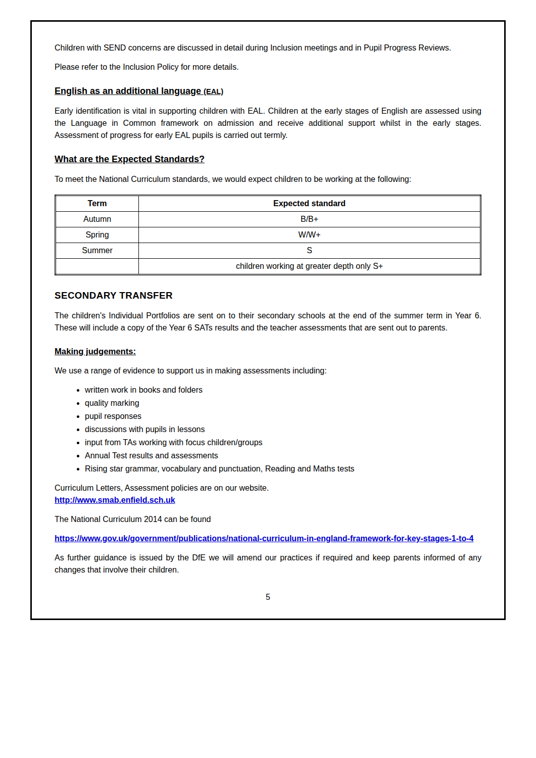Children with SEND concerns are discussed in detail during Inclusion meetings and in Pupil Progress Reviews.
Please refer to the Inclusion Policy for more details.
English as an additional language (EAL)
Early identification is vital in supporting children with EAL. Children at the early stages of English are assessed using the Language in Common framework on admission and receive additional support whilst in the early stages. Assessment of progress for early EAL pupils is carried out termly.
What are the Expected Standards?
To meet the National Curriculum standards, we would expect children to be working at the following:
| Term | Expected standard |
| --- | --- |
| Autumn | B/B+ |
| Spring | W/W+ |
| Summer | S |
| | children working at greater depth only S+ |
SECONDARY TRANSFER
The children's Individual Portfolios are sent on to their secondary schools at the end of the summer term in Year 6. These will include a copy of the Year 6 SATs results and the teacher assessments that are sent out to parents.
Making judgements:
We use a range of evidence to support us in making assessments including:
written work in books and folders
quality marking
pupil responses
discussions with pupils in lessons
input from TAs working with focus children/groups
Annual Test results and assessments
Rising star grammar, vocabulary and punctuation, Reading and Maths tests
Curriculum Letters, Assessment policies are on our website.
http://www.smab.enfield.sch.uk
The National Curriculum 2014 can be found
https://www.gov.uk/government/publications/national-curriculum-in-england-framework-for-key-stages-1-to-4
As further guidance is issued by the DfE we will amend our practices if required and keep parents informed of any changes that involve their children.
5